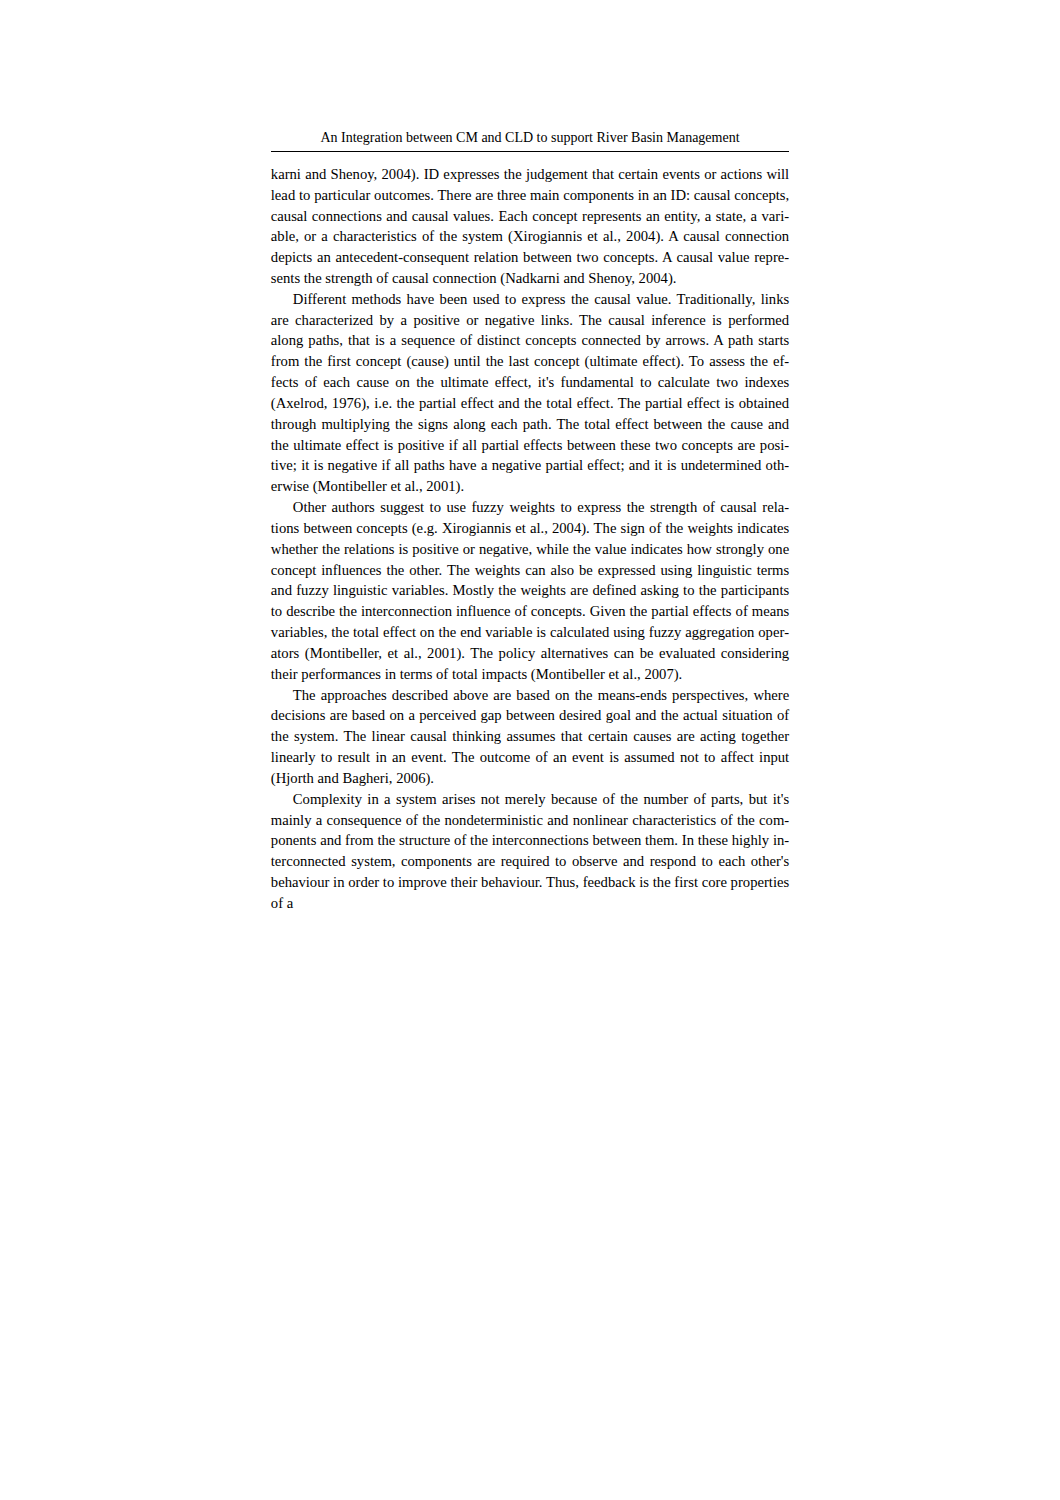An Integration between CM and CLD to support River Basin Management
karni and Shenoy, 2004). ID expresses the judgement that certain events or actions will lead to particular outcomes. There are three main components in an ID: causal concepts, causal connections and causal values. Each concept represents an entity, a state, a variable, or a characteristics of the system (Xirogiannis et al., 2004). A causal connection depicts an antecedent-consequent relation between two concepts. A causal value represents the strength of causal connection (Nadkarni and Shenoy, 2004).
Different methods have been used to express the causal value. Traditionally, links are characterized by a positive or negative links. The causal inference is performed along paths, that is a sequence of distinct concepts connected by arrows. A path starts from the first concept (cause) until the last concept (ultimate effect). To assess the effects of each cause on the ultimate effect, it's fundamental to calculate two indexes (Axelrod, 1976), i.e. the partial effect and the total effect. The partial effect is obtained through multiplying the signs along each path. The total effect between the cause and the ultimate effect is positive if all partial effects between these two concepts are positive; it is negative if all paths have a negative partial effect; and it is undetermined otherwise (Montibeller et al., 2001).
Other authors suggest to use fuzzy weights to express the strength of causal relations between concepts (e.g. Xirogiannis et al., 2004). The sign of the weights indicates whether the relations is positive or negative, while the value indicates how strongly one concept influences the other. The weights can also be expressed using linguistic terms and fuzzy linguistic variables. Mostly the weights are defined asking to the participants to describe the interconnection influence of concepts. Given the partial effects of means variables, the total effect on the end variable is calculated using fuzzy aggregation operators (Montibeller, et al., 2001). The policy alternatives can be evaluated considering their performances in terms of total impacts (Montibeller et al., 2007).
The approaches described above are based on the means-ends perspectives, where decisions are based on a perceived gap between desired goal and the actual situation of the system. The linear causal thinking assumes that certain causes are acting together linearly to result in an event. The outcome of an event is assumed not to affect input (Hjorth and Bagheri, 2006).
Complexity in a system arises not merely because of the number of parts, but it's mainly a consequence of the nondeterministic and nonlinear characteristics of the components and from the structure of the interconnections between them. In these highly interconnected system, components are required to observe and respond to each other's behaviour in order to improve their behaviour. Thus, feedback is the first core properties of a